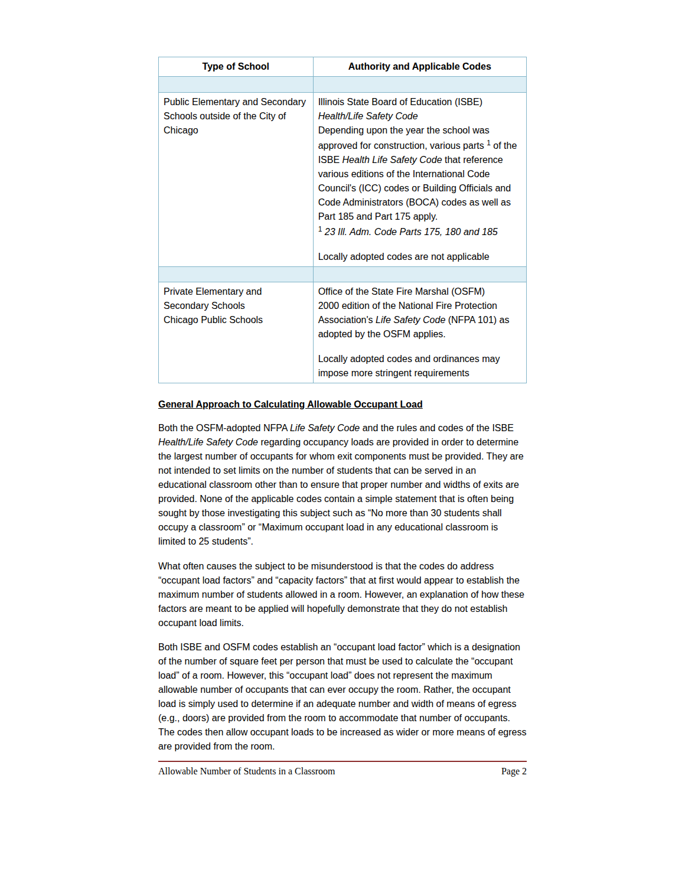| Type of School | Authority and Applicable Codes |
| --- | --- |
| Public Elementary and Secondary Schools outside of the City of Chicago | Illinois State Board of Education (ISBE) Health/Life Safety Code Depending upon the year the school was approved for construction, various parts 1 of the ISBE Health Life Safety Code that reference various editions of the International Code Council's (ICC) codes or Building Officials and Code Administrators (BOCA) codes as well as Part 185 and Part 175 apply. 1 23 Ill. Adm. Code Parts 175, 180 and 185 Locally adopted codes are not applicable |
| Private Elementary and Secondary Schools Chicago Public Schools | Office of the State Fire Marshal (OSFM) 2000 edition of the National Fire Protection Association's Life Safety Code (NFPA 101) as adopted by the OSFM applies. Locally adopted codes and ordinances may impose more stringent requirements |
General Approach to Calculating Allowable Occupant Load
Both the OSFM-adopted NFPA Life Safety Code and the rules and codes of the ISBE Health/Life Safety Code regarding occupancy loads are provided in order to determine the largest number of occupants for whom exit components must be provided. They are not intended to set limits on the number of students that can be served in an educational classroom other than to ensure that proper number and widths of exits are provided. None of the applicable codes contain a simple statement that is often being sought by those investigating this subject such as “No more than 30 students shall occupy a classroom” or “Maximum occupant load in any educational classroom is limited to 25 students”.
What often causes the subject to be misunderstood is that the codes do address “occupant load factors” and “capacity factors” that at first would appear to establish the maximum number of students allowed in a room. However, an explanation of how these factors are meant to be applied will hopefully demonstrate that they do not establish occupant load limits.
Both ISBE and OSFM codes establish an “occupant load factor” which is a designation of the number of square feet per person that must be used to calculate the “occupant load” of a room. However, this “occupant load” does not represent the maximum allowable number of occupants that can ever occupy the room. Rather, the occupant load is simply used to determine if an adequate number and width of means of egress (e.g., doors) are provided from the room to accommodate that number of occupants. The codes then allow occupant loads to be increased as wider or more means of egress are provided from the room.
Allowable Number of Students in a Classroom Page 2